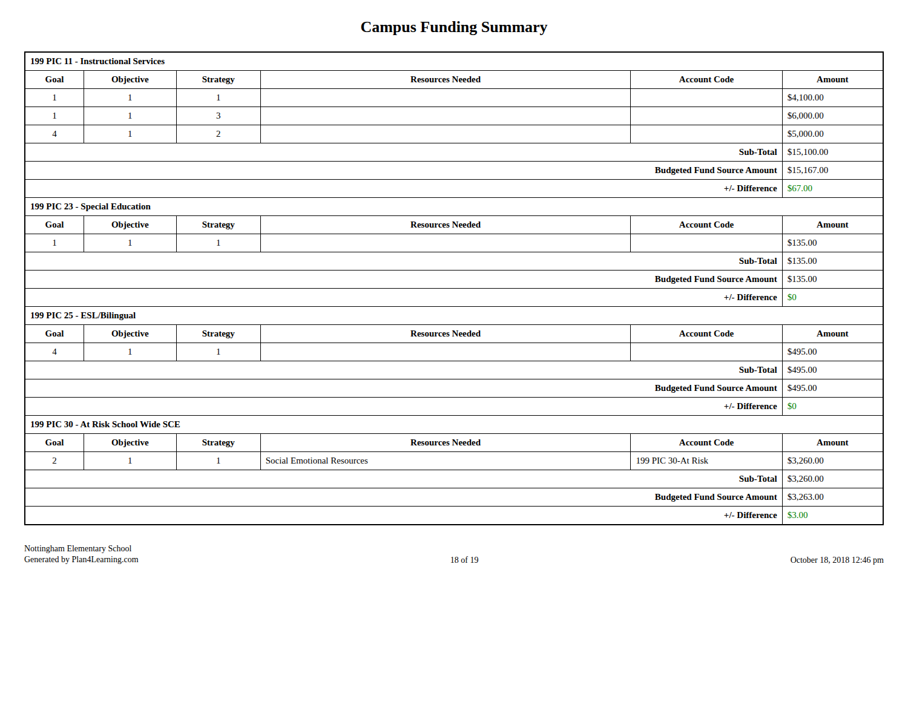Campus Funding Summary
| 199 PIC 11 - Instructional Services |
| Goal | Objective | Strategy | Resources Needed | Account Code | Amount |
| 1 | 1 | 1 | | | $4,100.00 |
| 1 | 1 | 3 | | | $6,000.00 |
| 4 | 1 | 2 | | | $5,000.00 |
| Sub-Total | $15,100.00 |
| Budgeted Fund Source Amount | $15,167.00 |
| +/- Difference | $67.00 |
| 199 PIC 23 - Special Education |
| Goal | Objective | Strategy | Resources Needed | Account Code | Amount |
| 1 | 1 | 1 | | | $135.00 |
| Sub-Total | $135.00 |
| Budgeted Fund Source Amount | $135.00 |
| +/- Difference | $0 |
| 199 PIC 25 - ESL/Bilingual |
| Goal | Objective | Strategy | Resources Needed | Account Code | Amount |
| 4 | 1 | 1 | | | $495.00 |
| Sub-Total | $495.00 |
| Budgeted Fund Source Amount | $495.00 |
| +/- Difference | $0 |
| 199 PIC 30 - At Risk School Wide SCE |
| Goal | Objective | Strategy | Resources Needed | Account Code | Amount |
| 2 | 1 | 1 | Social Emotional Resources | 199 PIC 30-At Risk | $3,260.00 |
| Sub-Total | $3,260.00 |
| Budgeted Fund Source Amount | $3,263.00 |
| +/- Difference | $3.00 |
Nottingham Elementary School
Generated by Plan4Learning.com
18 of 19
October 18, 2018 12:46 pm